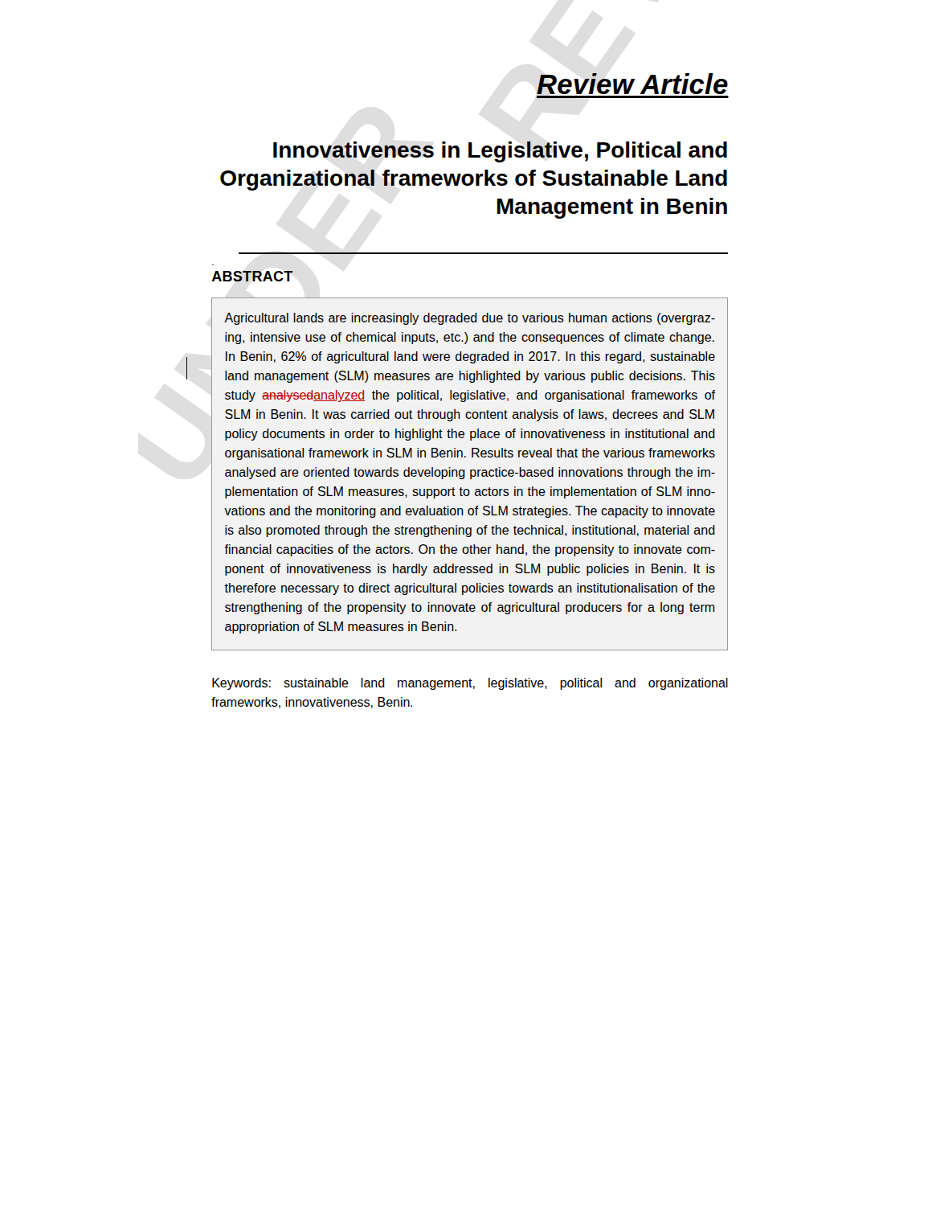UNDER
REVIEW
Review Article
Innovativeness in Legislative, Political and Organizational frameworks of Sustainable Land Management in Benin
.
ABSTRACT
Agricultural lands are increasingly degraded due to various human actions (overgrazing, intensive use of chemical inputs, etc.) and the consequences of climate change. In Benin, 62% of agricultural land were degraded in 2017. In this regard, sustainable land management (SLM) measures are highlighted by various public decisions. This study analysed analyzed the political, legislative, and organisational frameworks of SLM in Benin. It was carried out through content analysis of laws, decrees and SLM policy documents in order to highlight the place of innovativeness in institutional and organisational framework in SLM in Benin. Results reveal that the various frameworks analysed are oriented towards developing practice-based innovations through the implementation of SLM measures, support to actors in the implementation of SLM innovations and the monitoring and evaluation of SLM strategies. The capacity to innovate is also promoted through the strengthening of the technical, institutional, material and financial capacities of the actors. On the other hand, the propensity to innovate component of innovativeness is hardly addressed in SLM public policies in Benin. It is therefore necessary to direct agricultural policies towards an institutionalisation of the strengthening of the propensity to innovate of agricultural producers for a long term appropriation of SLM measures in Benin.
Keywords: sustainable land management, legislative, political and organizational frameworks, innovativeness, Benin.